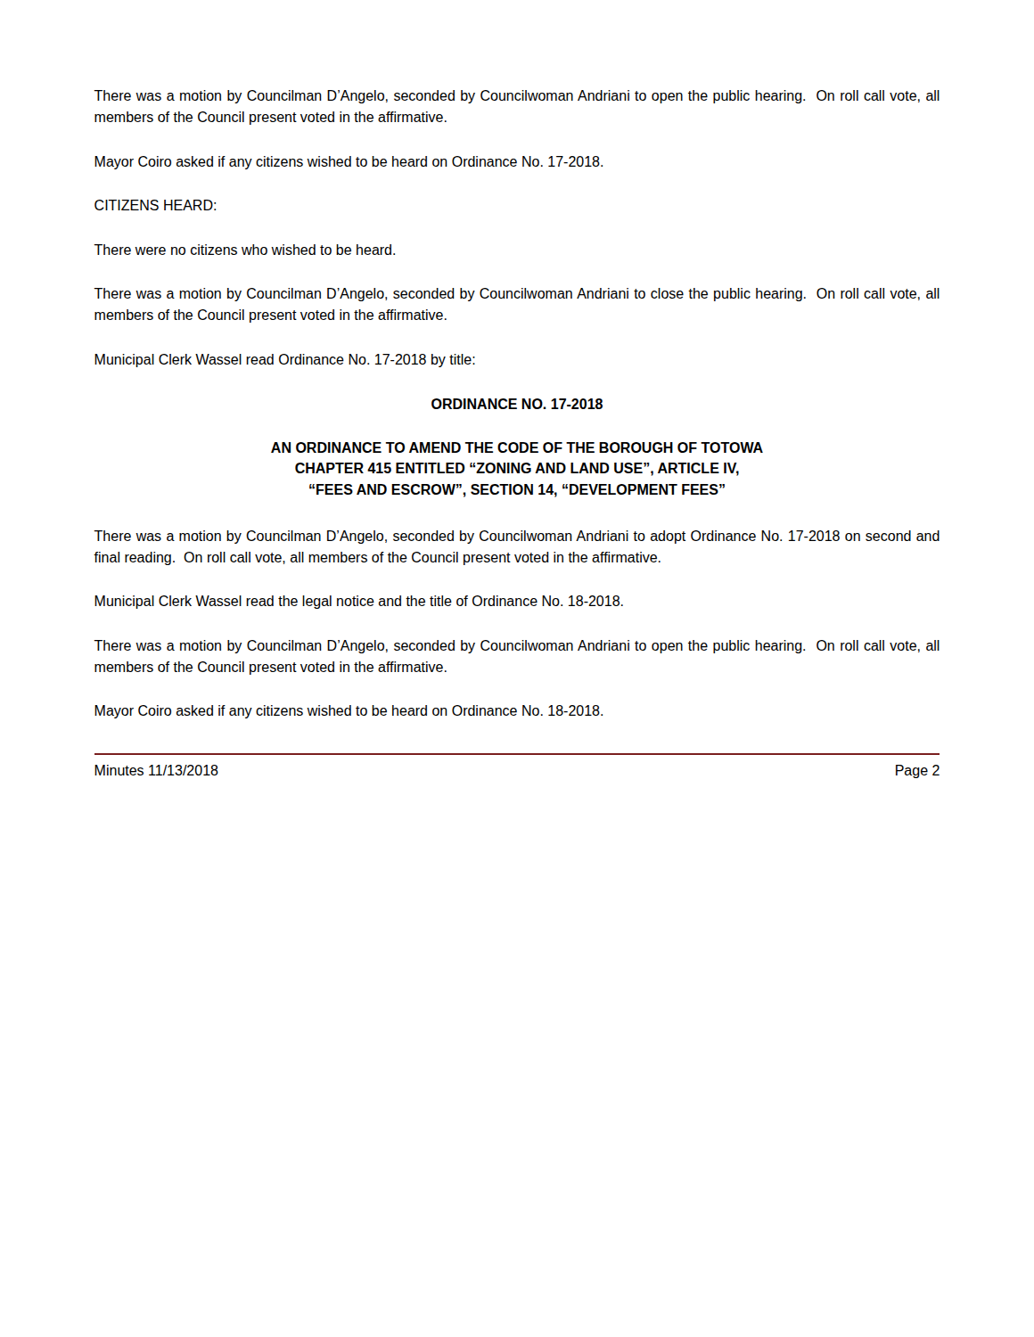There was a motion by Councilman D’Angelo, seconded by Councilwoman Andriani to open the public hearing. On roll call vote, all members of the Council present voted in the affirmative.
Mayor Coiro asked if any citizens wished to be heard on Ordinance No. 17-2018.
CITIZENS HEARD:
There were no citizens who wished to be heard.
There was a motion by Councilman D’Angelo, seconded by Councilwoman Andriani to close the public hearing. On roll call vote, all members of the Council present voted in the affirmative.
Municipal Clerk Wassel read Ordinance No. 17-2018 by title:
ORDINANCE NO. 17-2018
AN ORDINANCE TO AMEND THE CODE OF THE BOROUGH OF TOTOWA
CHAPTER 415 ENTITLED “ZONING AND LAND USE”, ARTICLE IV,
“FEES AND ESCROW”, SECTION 14, “DEVELOPMENT FEES”
There was a motion by Councilman D’Angelo, seconded by Councilwoman Andriani to adopt Ordinance No. 17-2018 on second and final reading. On roll call vote, all members of the Council present voted in the affirmative.
Municipal Clerk Wassel read the legal notice and the title of Ordinance No. 18-2018.
There was a motion by Councilman D’Angelo, seconded by Councilwoman Andriani to open the public hearing. On roll call vote, all members of the Council present voted in the affirmative.
Mayor Coiro asked if any citizens wished to be heard on Ordinance No. 18-2018.
Minutes 11/13/2018 Page 2